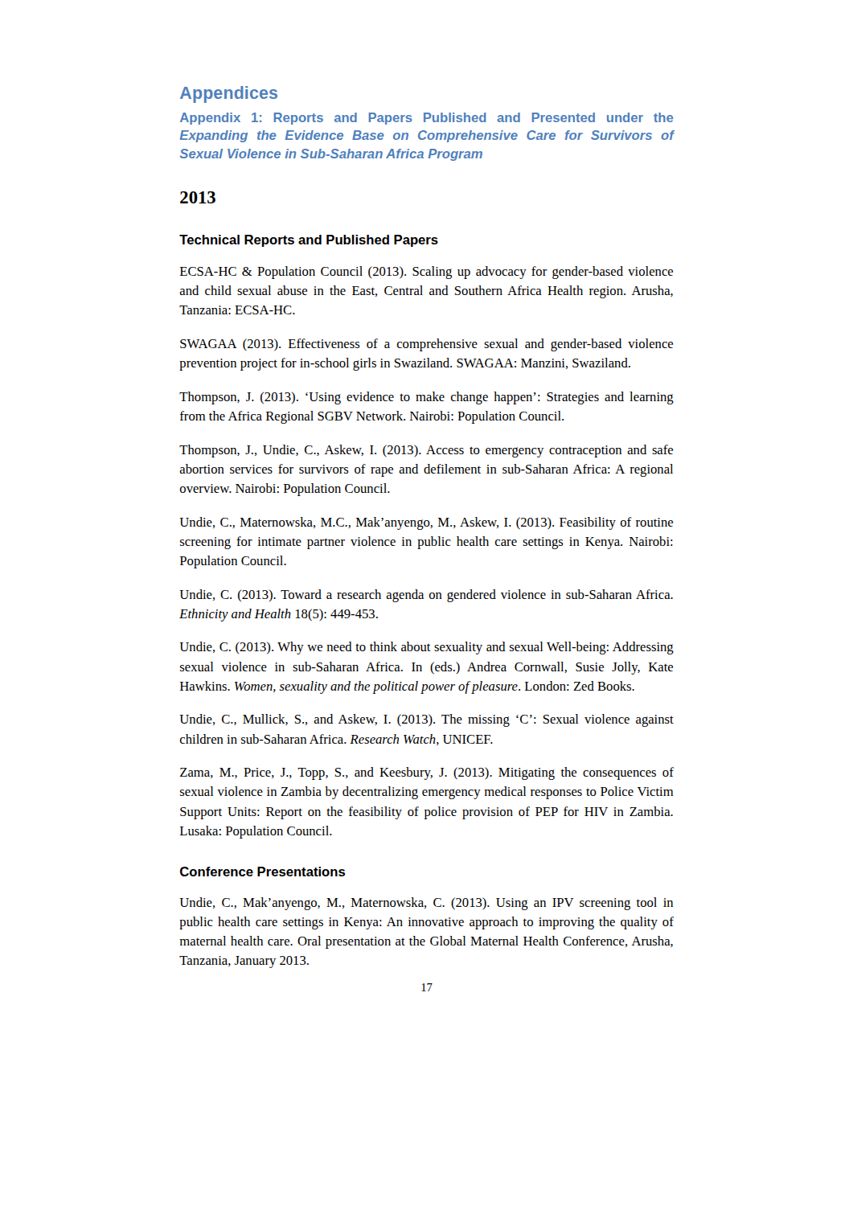Appendices
Appendix 1: Reports and Papers Published and Presented under the Expanding the Evidence Base on Comprehensive Care for Survivors of Sexual Violence in Sub-Saharan Africa Program
2013
Technical Reports and Published Papers
ECSA-HC & Population Council (2013). Scaling up advocacy for gender-based violence and child sexual abuse in the East, Central and Southern Africa Health region. Arusha, Tanzania: ECSA-HC.
SWAGAA (2013). Effectiveness of a comprehensive sexual and gender-based violence prevention project for in-school girls in Swaziland. SWAGAA: Manzini, Swaziland.
Thompson, J. (2013). ‘Using evidence to make change happen’: Strategies and learning from the Africa Regional SGBV Network. Nairobi: Population Council.
Thompson, J., Undie, C., Askew, I. (2013). Access to emergency contraception and safe abortion services for survivors of rape and defilement in sub-Saharan Africa: A regional overview. Nairobi: Population Council.
Undie, C., Maternowska, M.C., Mak’anyengo, M., Askew, I. (2013). Feasibility of routine screening for intimate partner violence in public health care settings in Kenya. Nairobi: Population Council.
Undie, C. (2013). Toward a research agenda on gendered violence in sub-Saharan Africa. Ethnicity and Health 18(5): 449-453.
Undie, C. (2013). Why we need to think about sexuality and sexual Well-being: Addressing sexual violence in sub-Saharan Africa. In (eds.) Andrea Cornwall, Susie Jolly, Kate Hawkins. Women, sexuality and the political power of pleasure. London: Zed Books.
Undie, C., Mullick, S., and Askew, I. (2013). The missing ‘C’: Sexual violence against children in sub-Saharan Africa. Research Watch, UNICEF.
Zama, M., Price, J., Topp, S., and Keesbury, J. (2013). Mitigating the consequences of sexual violence in Zambia by decentralizing emergency medical responses to Police Victim Support Units: Report on the feasibility of police provision of PEP for HIV in Zambia. Lusaka: Population Council.
Conference Presentations
Undie, C., Mak’anyengo, M., Maternowska, C. (2013). Using an IPV screening tool in public health care settings in Kenya: An innovative approach to improving the quality of maternal health care. Oral presentation at the Global Maternal Health Conference, Arusha, Tanzania, January 2013.
17